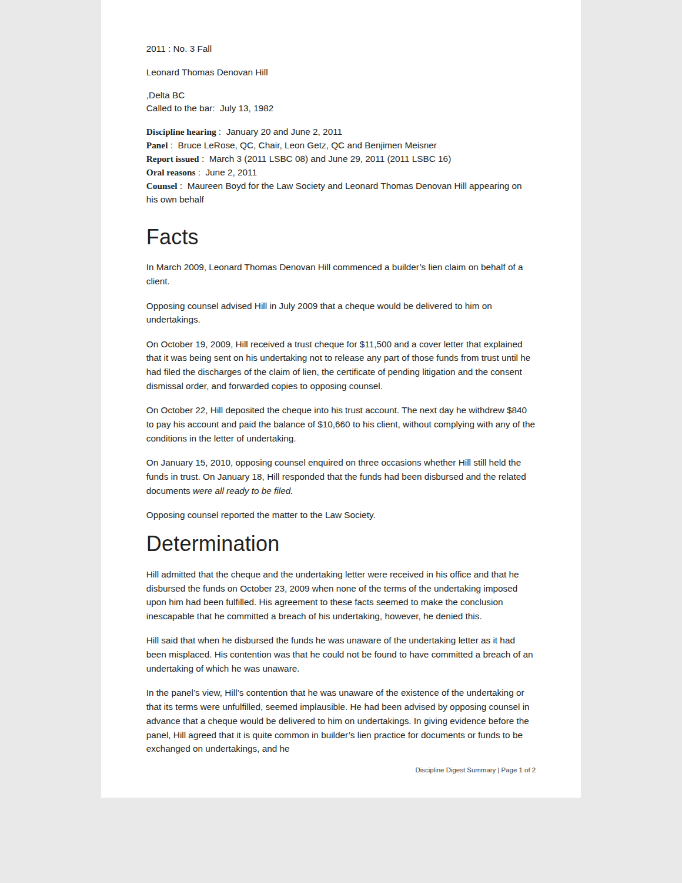2011 : No. 3 Fall
Leonard Thomas Denovan Hill
,Delta BC
Called to the bar: July 13, 1982
Discipline hearing : January 20 and June 2, 2011
Panel : Bruce LeRose, QC, Chair, Leon Getz, QC and Benjimen Meisner
Report issued : March 3 (2011 LSBC 08) and June 29, 2011 (2011 LSBC 16)
Oral reasons : June 2, 2011
Counsel : Maureen Boyd for the Law Society and Leonard Thomas Denovan Hill appearing on his own behalf
Facts
In March 2009, Leonard Thomas Denovan Hill commenced a builder’s lien claim on behalf of a client.
Opposing counsel advised Hill in July 2009 that a cheque would be delivered to him on undertakings.
On October 19, 2009, Hill received a trust cheque for $11,500 and a cover letter that explained that it was being sent on his undertaking not to release any part of those funds from trust until he had filed the discharges of the claim of lien, the certificate of pending litigation and the consent dismissal order, and forwarded copies to opposing counsel.
On October 22, Hill deposited the cheque into his trust account. The next day he withdrew $840 to pay his account and paid the balance of $10,660 to his client, without complying with any of the conditions in the letter of undertaking.
On January 15, 2010, opposing counsel enquired on three occasions whether Hill still held the funds in trust. On January 18, Hill responded that the funds had been disbursed and the related documents were all ready to be filed.
Opposing counsel reported the matter to the Law Society.
Determination
Hill admitted that the cheque and the undertaking letter were received in his office and that he disbursed the funds on October 23, 2009 when none of the terms of the undertaking imposed upon him had been fulfilled. His agreement to these facts seemed to make the conclusion inescapable that he committed a breach of his undertaking, however, he denied this.
Hill said that when he disbursed the funds he was unaware of the undertaking letter as it had been misplaced. His contention was that he could not be found to have committed a breach of an undertaking of which he was unaware.
In the panel’s view, Hill’s contention that he was unaware of the existence of the undertaking or that its terms were unfulfilled, seemed implausible. He had been advised by opposing counsel in advance that a cheque would be delivered to him on undertakings. In giving evidence before the panel, Hill agreed that it is quite common in builder’s lien practice for documents or funds to be exchanged on undertakings, and he
Discipline Digest Summary | Page 1 of 2